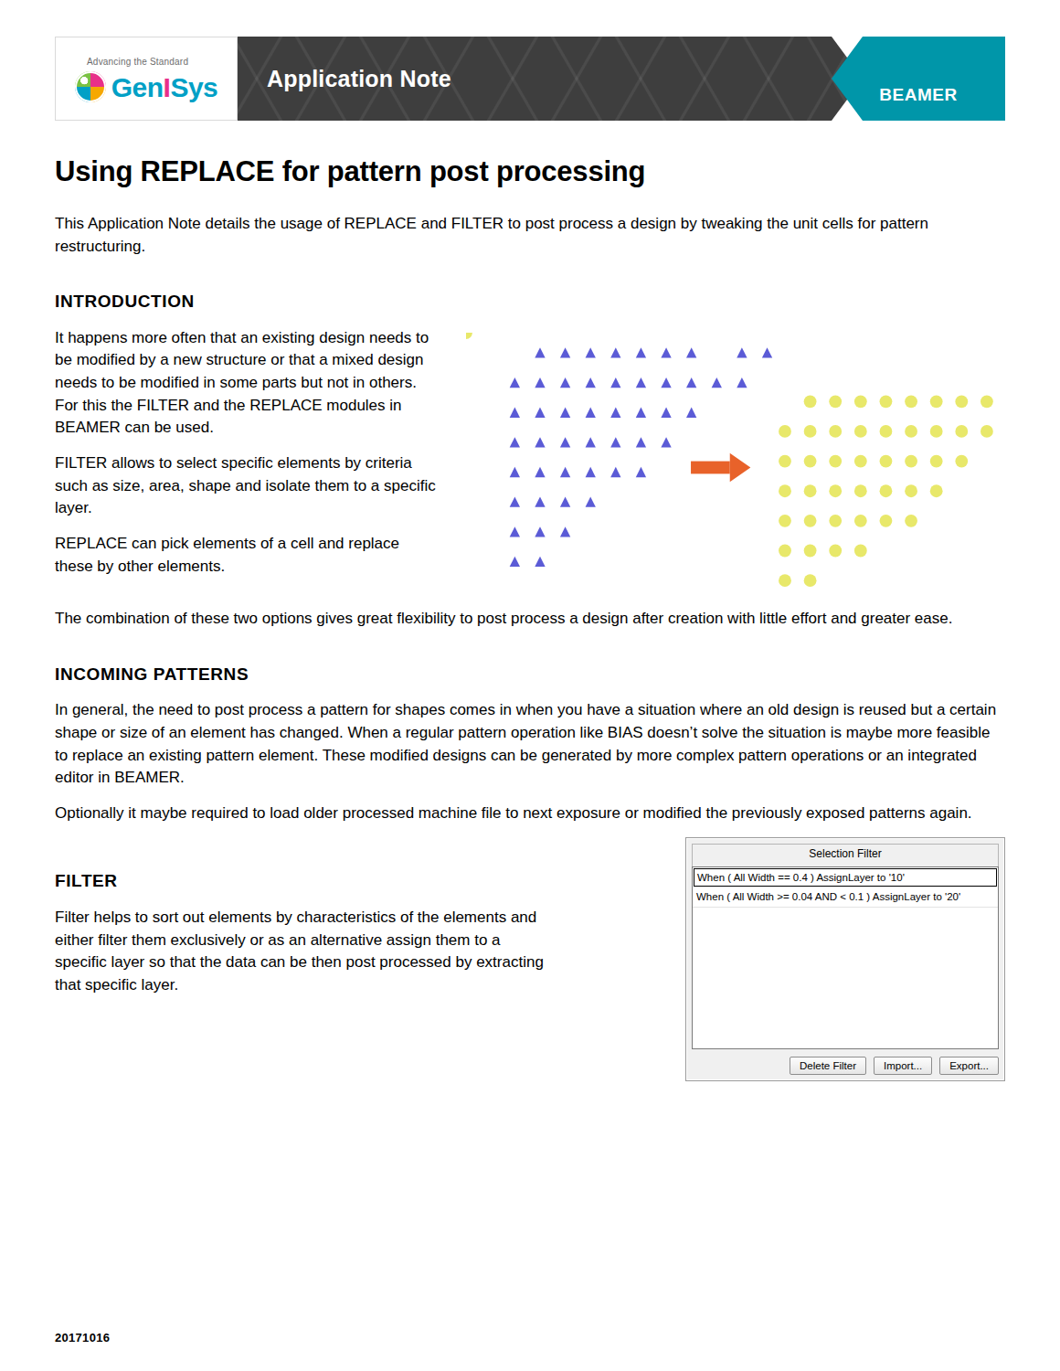Advancing the Standard
Gen ISys
Application Note
BEAMER
Using REPLACE for pattern post processing
This Application Note details the usage of REPLACE and FILTER to post process a design by tweaking the unit cells for pattern restructuring.
INTRODUCTION
It happens more often that an existing design needs to be modified by a new structure or that a mixed design needs to be modified in some parts but not in others. For this the FILTER and the REPLACE modules in BEAMER can be used.
FILTER allows to select specific elements by criteria such as size, area, shape and isolate them to a specific layer.
REPLACE can pick elements of a cell and replace these by other elements.
The combination of these two options gives great flexibility to post process a design after creation with little effort and greater ease.
INCOMING PATTERNS
In general, the need to post process a pattern for shapes comes in when you have a situation where an old design is reused but a certain shape or size of an element has changed. When a regular pattern operation like BIAS doesn’t solve the situation is maybe more feasible to replace an existing pattern element. These modified designs can be generated by more complex pattern operations or an integrated editor in BEAMER.
Optionally it maybe required to load older processed machine file to next exposure or modified the previously exposed patterns again.
FILTER
Filter helps to sort out elements by characteristics of the elements and either filter them exclusively or as an alternative assign them to a specific layer so that the data can be then post processed by extracting that specific layer.
Selection Filter
When ( All Width == 0.4 ) AssignLayer to '10'
When ( All Width >= 0.04 AND < 0.1 ) AssignLayer to '20'
Delete Filter Import... Export...
20171016